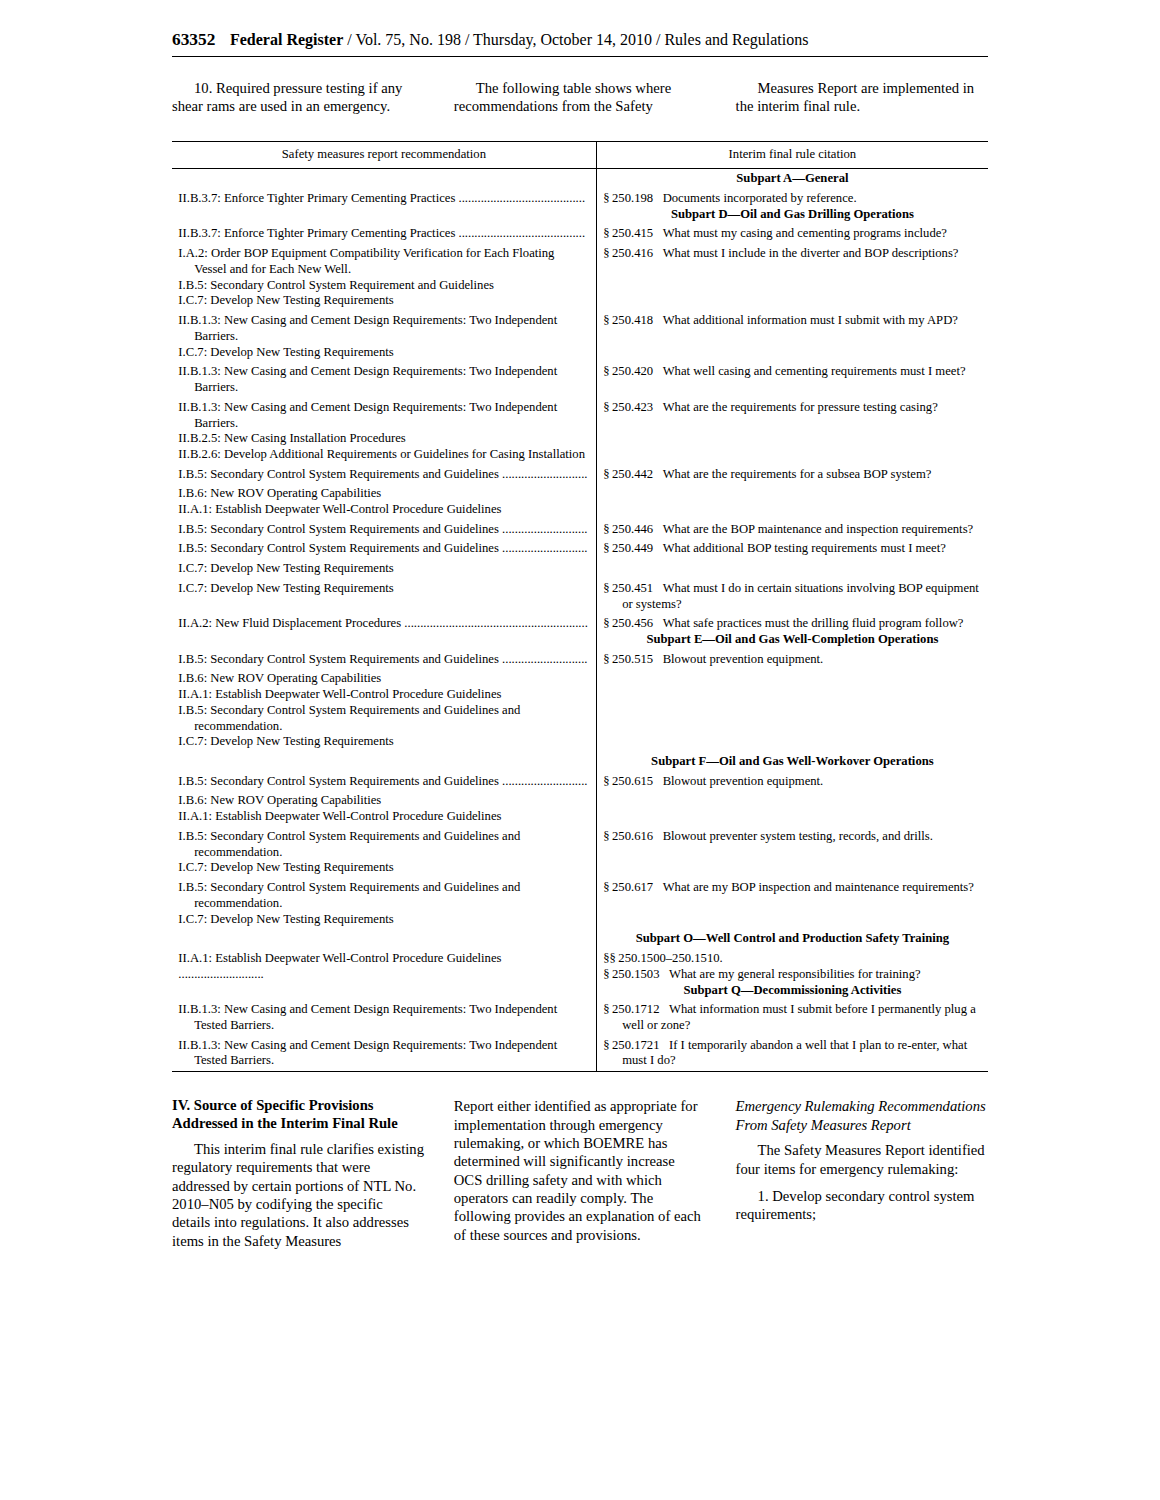63352 Federal Register / Vol. 75, No. 198 / Thursday, October 14, 2010 / Rules and Regulations
10. Required pressure testing if any shear rams are used in an emergency.
The following table shows where recommendations from the Safety
Measures Report are implemented in the interim final rule.
| Safety measures report recommendation | Interim final rule citation |
| --- | --- |
| | Subpart A—General |
| II.B.3.7: Enforce Tighter Primary Cementing Practices ........................................ | § 250.198 Documents incorporated by reference. Subpart D—Oil and Gas Drilling Operations |
| II.B.3.7: Enforce Tighter Primary Cementing Practices ........................................ | § 250.415 What must my casing and cementing programs include? |
| I.A.2: Order BOP Equipment Compatibility Verification for Each Floating Vessel and for Each New Well. I.B.5: Secondary Control System Requirement and Guidelines I.C.7: Develop New Testing Requirements | § 250.416 What must I include in the diverter and BOP descriptions? |
| II.B.1.3: New Casing and Cement Design Requirements: Two Independent Barriers. I.C.7: Develop New Testing Requirements | § 250.418 What additional information must I submit with my APD? |
| II.B.1.3: New Casing and Cement Design Requirements: Two Independent Barriers. | § 250.420 What well casing and cementing requirements must I meet? |
| II.B.1.3: New Casing and Cement Design Requirements: Two Independent Barriers. II.B.2.5: New Casing Installation Procedures II.B.2.6: Develop Additional Requirements or Guidelines for Casing Installation | § 250.423 What are the requirements for pressure testing casing? |
| I.B.5: Secondary Control System Requirements and Guidelines ........................... | § 250.442 What are the requirements for a subsea BOP system? |
| I.B.6: New ROV Operating Capabilities II.A.1: Establish Deepwater Well-Control Procedure Guidelines | |
| I.B.5: Secondary Control System Requirements and Guidelines ........................... | § 250.446 What are the BOP maintenance and inspection requirements? |
| I.B.5: Secondary Control System Requirements and Guidelines ........................... | § 250.449 What additional BOP testing requirements must I meet? |
| I.C.7: Develop New Testing Requirements | |
| I.C.7: Develop New Testing Requirements | § 250.451 What must I do in certain situations involving BOP equipment or systems? |
| II.A.2: New Fluid Displacement Procedures .......................................................... | § 250.456 What safe practices must the drilling fluid program follow? Subpart E—Oil and Gas Well-Completion Operations |
| I.B.5: Secondary Control System Requirements and Guidelines ........................... | § 250.515 Blowout prevention equipment. |
| I.B.6: New ROV Operating Capabilities II.A.1: Establish Deepwater Well-Control Procedure Guidelines I.B.5: Secondary Control System Requirements and Guidelines and recommendation. I.C.7: Develop New Testing Requirements | |
| | Subpart F—Oil and Gas Well-Workover Operations |
| I.B.5: Secondary Control System Requirements and Guidelines ........................... | § 250.615 Blowout prevention equipment. |
| I.B.6: New ROV Operating Capabilities II.A.1: Establish Deepwater Well-Control Procedure Guidelines | |
| I.B.5: Secondary Control System Requirements and Guidelines and recommendation. I.C.7: Develop New Testing Requirements | § 250.616 Blowout preventer system testing, records, and drills. |
| I.B.5: Secondary Control System Requirements and Guidelines and recommendation. I.C.7: Develop New Testing Requirements | § 250.617 What are my BOP inspection and maintenance requirements? |
| | Subpart O—Well Control and Production Safety Training |
| II.A.1: Establish Deepwater Well-Control Procedure Guidelines ........................... | §§ 250.1500–250.1510. § 250.1503 What are my general responsibilities for training? Subpart Q—Decommissioning Activities |
| II.B.1.3: New Casing and Cement Design Requirements: Two Independent Tested Barriers. | § 250.1712 What information must I submit before I permanently plug a well or zone? |
| II.B.1.3: New Casing and Cement Design Requirements: Two Independent Tested Barriers. | § 250.1721 If I temporarily abandon a well that I plan to re-enter, what must I do? |
IV. Source of Specific Provisions Addressed in the Interim Final Rule
This interim final rule clarifies existing regulatory requirements that were addressed by certain portions of NTL No. 2010–N05 by codifying the specific details into regulations. It also addresses items in the Safety Measures
Report either identified as appropriate for implementation through emergency rulemaking, or which BOEMRE has determined will significantly increase OCS drilling safety and with which operators can readily comply. The following provides an explanation of each of these sources and provisions.
Emergency Rulemaking Recommendations From Safety Measures Report
The Safety Measures Report identified four items for emergency rulemaking:
1. Develop secondary control system requirements;